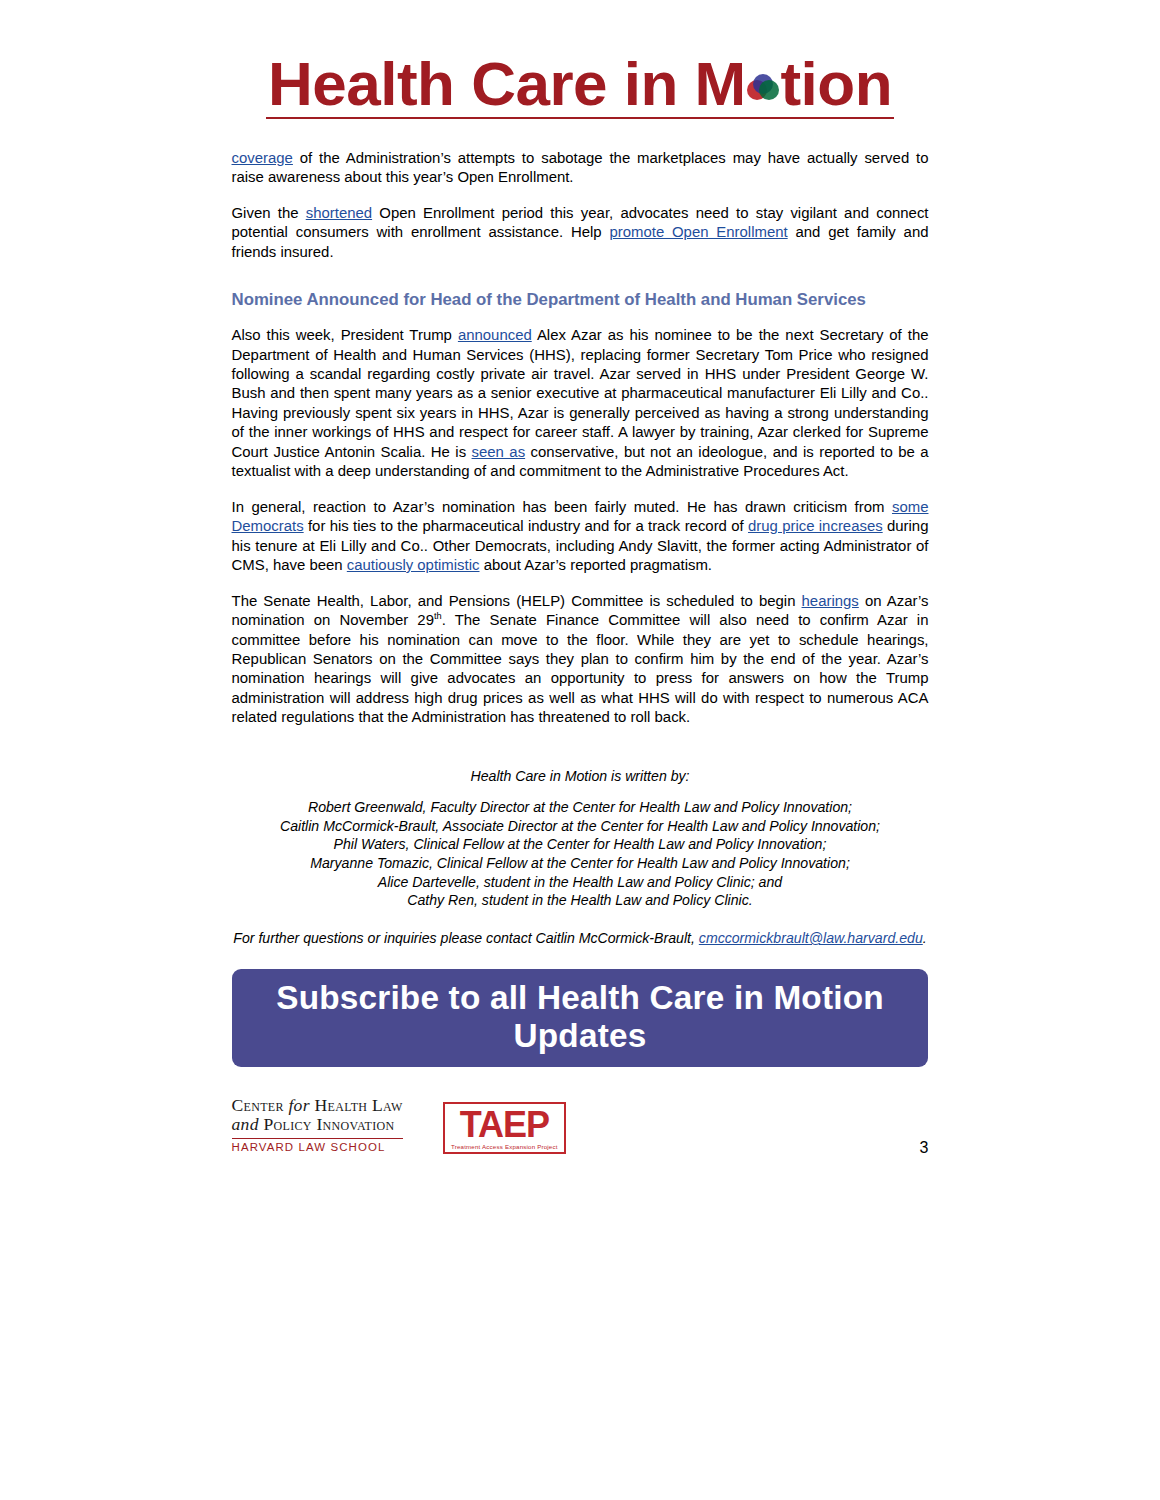Health Care in M tion
coverage of the Administration’s attempts to sabotage the marketplaces may have actually served to raise awareness about this year’s Open Enrollment.
Given the shortened Open Enrollment period this year, advocates need to stay vigilant and connect potential consumers with enrollment assistance. Help promote Open Enrollment and get family and friends insured.
Nominee Announced for Head of the Department of Health and Human Services
Also this week, President Trump announced Alex Azar as his nominee to be the next Secretary of the Department of Health and Human Services (HHS), replacing former Secretary Tom Price who resigned following a scandal regarding costly private air travel. Azar served in HHS under President George W. Bush and then spent many years as a senior executive at pharmaceutical manufacturer Eli Lilly and Co.. Having previously spent six years in HHS, Azar is generally perceived as having a strong understanding of the inner workings of HHS and respect for career staff. A lawyer by training, Azar clerked for Supreme Court Justice Antonin Scalia. He is seen as conservative, but not an ideologue, and is reported to be a textualist with a deep understanding of and commitment to the Administrative Procedures Act.
In general, reaction to Azar’s nomination has been fairly muted. He has drawn criticism from some Democrats for his ties to the pharmaceutical industry and for a track record of drug price increases during his tenure at Eli Lilly and Co.. Other Democrats, including Andy Slavitt, the former acting Administrator of CMS, have been cautiously optimistic about Azar’s reported pragmatism.
The Senate Health, Labor, and Pensions (HELP) Committee is scheduled to begin hearings on Azar’s nomination on November 29th. The Senate Finance Committee will also need to confirm Azar in committee before his nomination can move to the floor. While they are yet to schedule hearings, Republican Senators on the Committee says they plan to confirm him by the end of the year. Azar’s nomination hearings will give advocates an opportunity to press for answers on how the Trump administration will address high drug prices as well as what HHS will do with respect to numerous ACA related regulations that the Administration has threatened to roll back.
Health Care in Motion is written by:
Robert Greenwald, Faculty Director at the Center for Health Law and Policy Innovation; Caitlin McCormick-Brault, Associate Director at the Center for Health Law and Policy Innovation; Phil Waters, Clinical Fellow at the Center for Health Law and Policy Innovation; Maryanne Tomazic, Clinical Fellow at the Center for Health Law and Policy Innovation; Alice Dartevelle, student in the Health Law and Policy Clinic; and Cathy Ren, student in the Health Law and Policy Clinic.
For further questions or inquiries please contact Caitlin McCormick-Brault, cmccormickbrault@law.harvard.edu.
Subscribe to all Health Care in Motion Updates
Center for Health Law and Policy Innovation
HARVARD LAW SCHOOL
TAEP Treatment Access Expansion Project
3